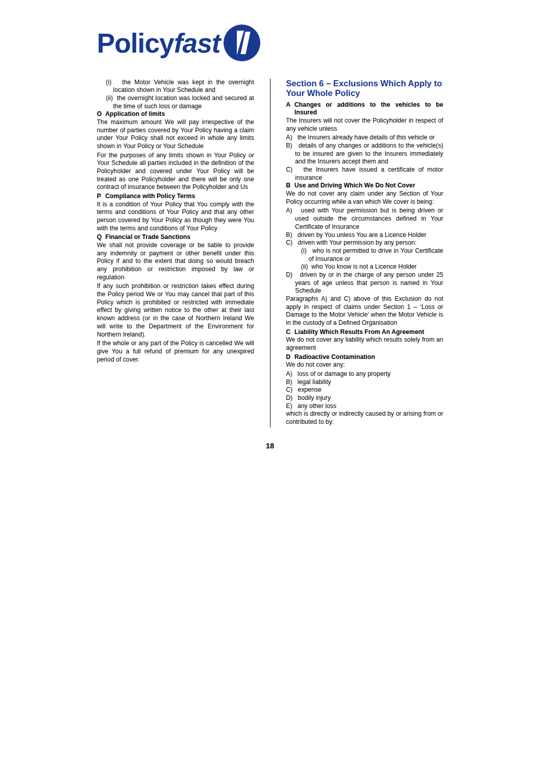Policyfast
(i) the Motor Vehicle was kept in the overnight location shown in Your Schedule and
(ii) the overnight location was locked and secured at the time of such loss or damage
OApplication of limits
The maximum amount We will pay irrespective of the number of parties covered by Your Policy having a claim under Your Policy shall not exceed in whole any limits shown in Your Policy or Your Schedule
For the purposes of any limits shown in Your Policy or Your Schedule all parties included in the definition of the Policyholder and covered under Your Policy will be treated as one Policyholder and there will be only one contract of insurance between the Policyholder and Us
PCompliance with Policy Terms
It is a condition of Your Policy that You comply with the terms and conditions of Your Policy and that any other person covered by Your Policy as though they were You with the terms and conditions of Your Policy
QFinancial or Trade Sanctions
We shall not provide coverage or be liable to provide any indemnity or payment or other benefit under this Policy if and to the extent that doing so would breach any prohibition or restriction imposed by law or regulation
If any such prohibition or restriction takes effect during the Policy period We or You may cancel that part of this Policy which is prohibited or restricted with immediate effect by giving written notice to the other at their last known address (or in the case of Northern Ireland We will write to the Department of the Environment for Northern Ireland).
If the whole or any part of the Policy is cancelled We will give You a full refund of premium for any unexpired period of cover.
Section 6 – Exclusions Which Apply to Your Whole Policy
AChanges or additions to the vehicles to be Insured
The Insurers will not cover the Policyholder in respect of any vehicle unless
A) the Insurers already have details of this vehicle or
B) details of any changes or additions to the vehicle(s) to be insured are given to the Insurers immediately and the Insurers accept them and
C) the Insurers have issued a certificate of motor insurance
BUse and Driving Which We Do Not Cover
We do not cover any claim under any Section of Your Policy occurring while a van which We cover is being:
A) used with Your permission but is being driven or used outside the circumstances defined in Your Certificate of Insurance
B) driven by You unless You are a Licence Holder
C) driven with Your permission by any person:
(i) who is not permitted to drive in Your Certificate of Insurance or
(ii) who You know is not a Licence Holder
D) driven by or in the charge of any person under 25 years of age unless that person is named in Your Schedule
Paragraphs A) and C) above of this Exclusion do not apply in respect of claims under Section 1 – ‘Loss or Damage to the Motor Vehicle’ when the Motor Vehicle is in the custody of a Defined Organisation
CLiability Which Results From An Agreement
We do not cover any liability which results solely from an agreement
DRadioactive Contamination
We do not cover any:
A) loss of or damage to any property
B) legal liability
C) expense
D) bodily injury
E) any other loss
which is directly or indirectly caused by or arising from or contributed to by:
18